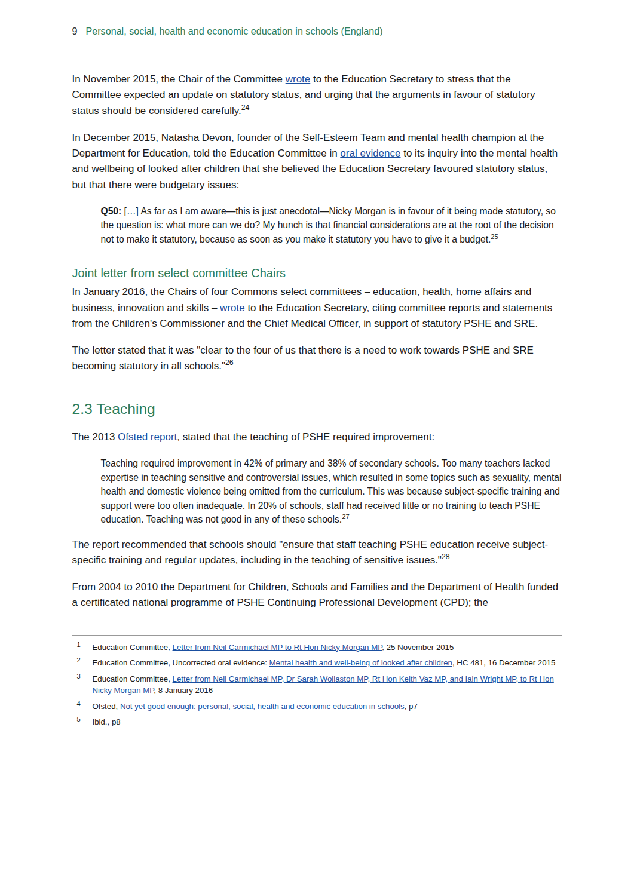9 Personal, social, health and economic education in schools (England)
In November 2015, the Chair of the Committee wrote to the Education Secretary to stress that the Committee expected an update on statutory status, and urging that the arguments in favour of statutory status should be considered carefully.24
In December 2015, Natasha Devon, founder of the Self-Esteem Team and mental health champion at the Department for Education, told the Education Committee in oral evidence to its inquiry into the mental health and wellbeing of looked after children that she believed the Education Secretary favoured statutory status, but that there were budgetary issues:
Q50: […] As far as I am aware—this is just anecdotal—Nicky Morgan is in favour of it being made statutory, so the question is: what more can we do? My hunch is that financial considerations are at the root of the decision not to make it statutory, because as soon as you make it statutory you have to give it a budget.25
Joint letter from select committee Chairs
In January 2016, the Chairs of four Commons select committees – education, health, home affairs and business, innovation and skills – wrote to the Education Secretary, citing committee reports and statements from the Children's Commissioner and the Chief Medical Officer, in support of statutory PSHE and SRE.
The letter stated that it was "clear to the four of us that there is a need to work towards PSHE and SRE becoming statutory in all schools."26
2.3 Teaching
The 2013 Ofsted report, stated that the teaching of PSHE required improvement:
Teaching required improvement in 42% of primary and 38% of secondary schools. Too many teachers lacked expertise in teaching sensitive and controversial issues, which resulted in some topics such as sexuality, mental health and domestic violence being omitted from the curriculum. This was because subject-specific training and support were too often inadequate. In 20% of schools, staff had received little or no training to teach PSHE education. Teaching was not good in any of these schools.27
The report recommended that schools should "ensure that staff teaching PSHE education receive subject-specific training and regular updates, including in the teaching of sensitive issues."28
From 2004 to 2010 the Department for Children, Schools and Families and the Department of Health funded a certificated national programme of PSHE Continuing Professional Development (CPD); the
Education Committee, Letter from Neil Carmichael MP to Rt Hon Nicky Morgan MP, 25 November 2015
Education Committee, Uncorrected oral evidence: Mental health and well-being of looked after children, HC 481, 16 December 2015
Education Committee, Letter from Neil Carmichael MP, Dr Sarah Wollaston MP, Rt Hon Keith Vaz MP, and Iain Wright MP, to Rt Hon Nicky Morgan MP, 8 January 2016
Ofsted, Not yet good enough: personal, social, health and economic education in schools, p7
Ibid., p8